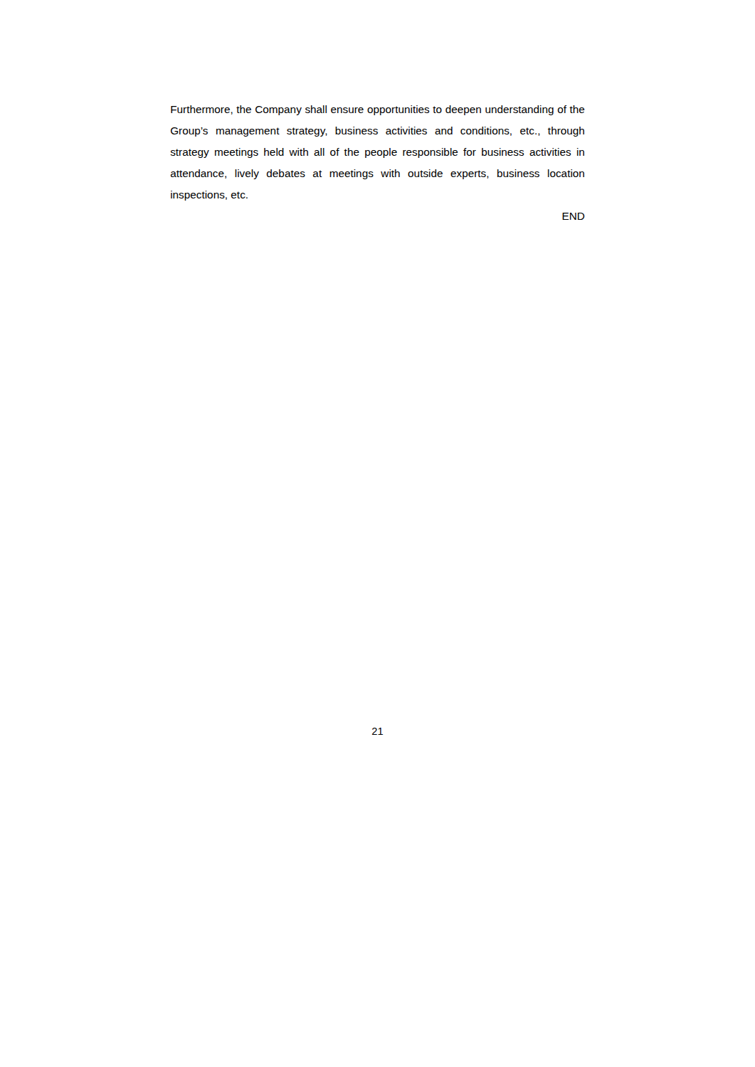Furthermore, the Company shall ensure opportunities to deepen understanding of the Group’s management strategy, business activities and conditions, etc., through strategy meetings held with all of the people responsible for business activities in attendance, lively debates at meetings with outside experts, business location inspections, etc.
END
21